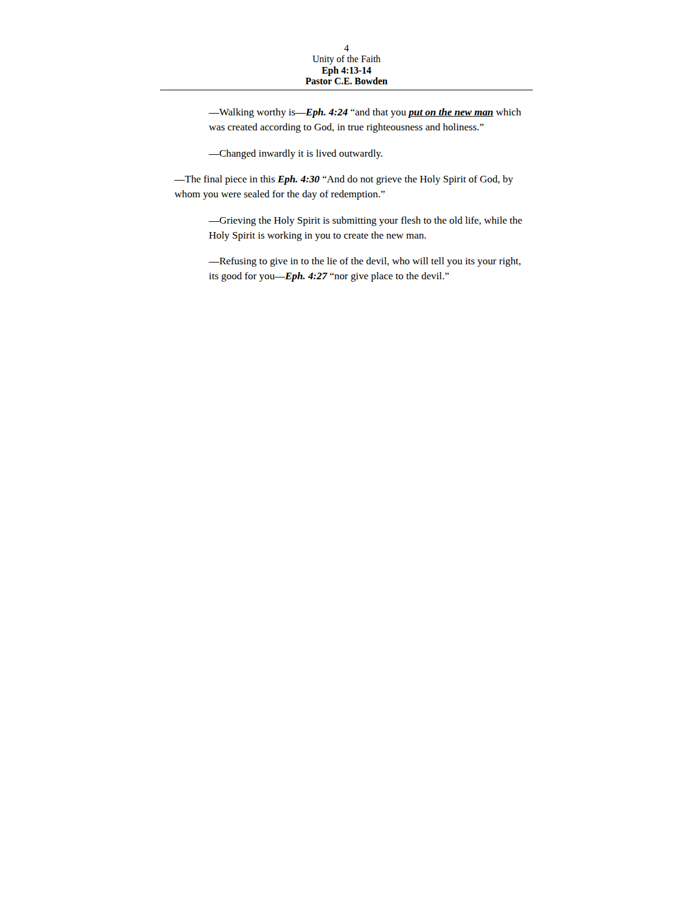4
Unity of the Faith
Eph 4:13-14
Pastor C.E. Bowden
—Walking worthy is—Eph. 4:24 “and that you put on the new man which was created according to God, in true righteousness and holiness.”
—Changed inwardly it is lived outwardly.
—The final piece in this Eph. 4:30 “And do not grieve the Holy Spirit of God, by whom you were sealed for the day of redemption.”
—Grieving the Holy Spirit is submitting your flesh to the old life, while the Holy Spirit is working in you to create the new man.
—Refusing to give in to the lie of the devil, who will tell you its your right, its good for you—Eph. 4:27 “nor give place to the devil.”